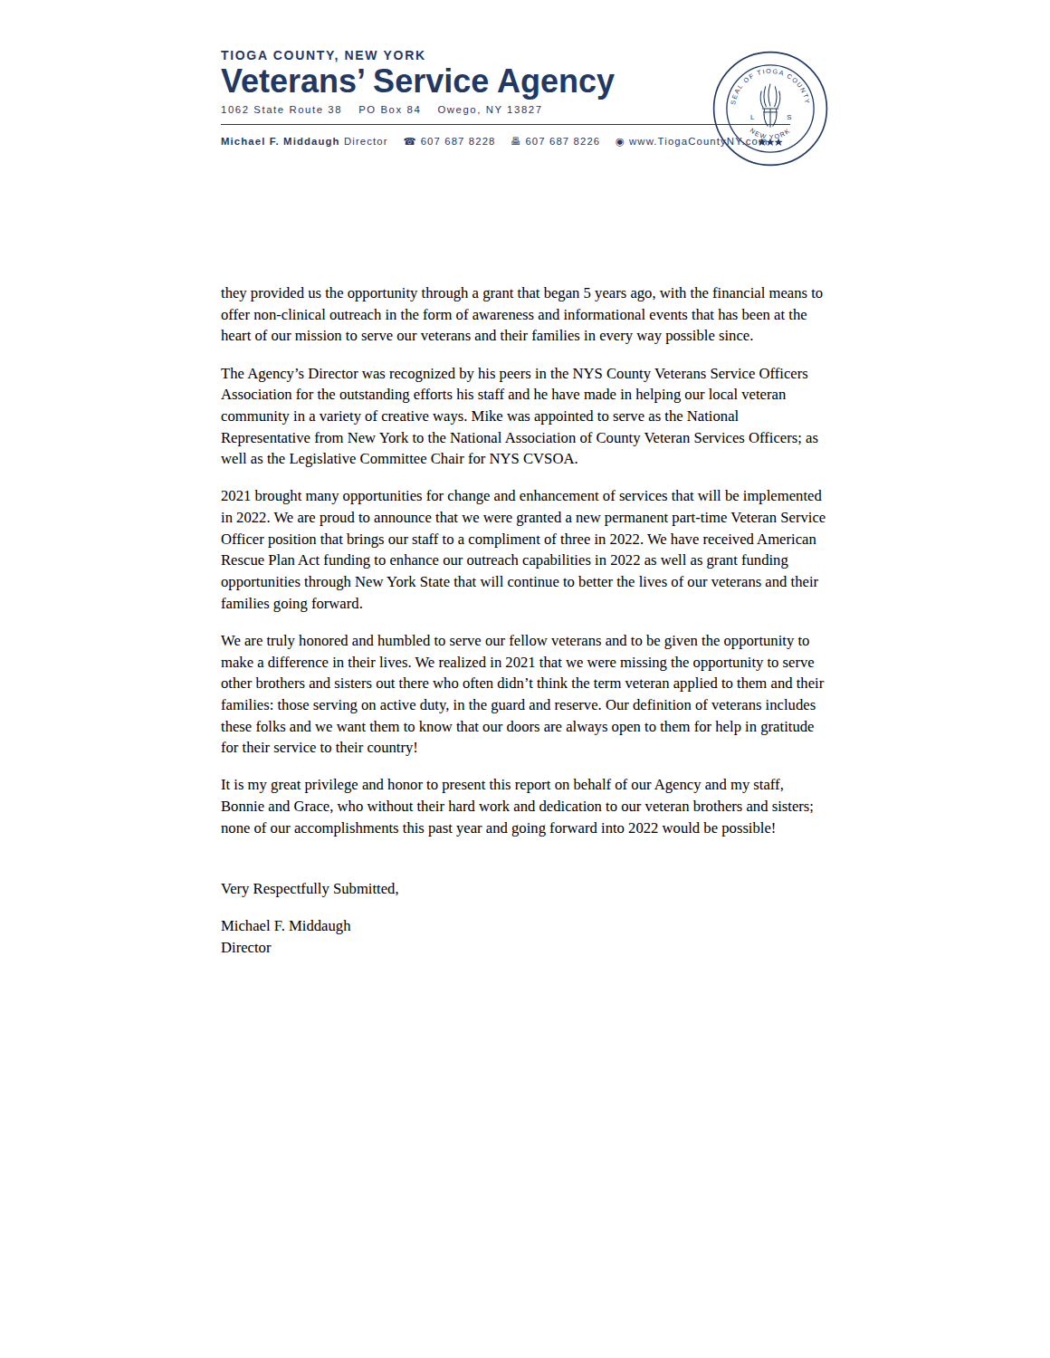TIOGA COUNTY, NEW YORK
Veterans’ Service Agency
1062 State Route 38 PO Box 84 Owego, NY 13827
Michael F. Middaugh Director ☎607 687 8228 🖶607 687 8226 ◉www.TiogaCountyNY.com
SEAL OF TIOGA COUNTY NEW YORK L S
they provided us the opportunity through a grant that began 5 years ago, with the financial means to offer non-clinical outreach in the form of awareness and informational events that has been at the heart of our mission to serve our veterans and their families in every way possible since.
The Agency’s Director was recognized by his peers in the NYS County Veterans Service Officers Association for the outstanding efforts his staff and he have made in helping our local veteran community in a variety of creative ways. Mike was appointed to serve as the National Representative from New York to the National Association of County Veteran Services Officers; as well as the Legislative Committee Chair for NYS CVSOA.
2021 brought many opportunities for change and enhancement of services that will be implemented in 2022. We are proud to announce that we were granted a new permanent part-time Veteran Service Officer position that brings our staff to a compliment of three in 2022. We have received American Rescue Plan Act funding to enhance our outreach capabilities in 2022 as well as grant funding opportunities through New York State that will continue to better the lives of our veterans and their families going forward.
We are truly honored and humbled to serve our fellow veterans and to be given the opportunity to make a difference in their lives. We realized in 2021 that we were missing the opportunity to serve other brothers and sisters out there who often didn’t think the term veteran applied to them and their families: those serving on active duty, in the guard and reserve. Our definition of veterans includes these folks and we want them to know that our doors are always open to them for help in gratitude for their service to their country!
It is my great privilege and honor to present this report on behalf of our Agency and my staff, Bonnie and Grace, who without their hard work and dedication to our veteran brothers and sisters; none of our accomplishments this past year and going forward into 2022 would be possible!
Very Respectfully Submitted,
Michael F. Middaugh
Director